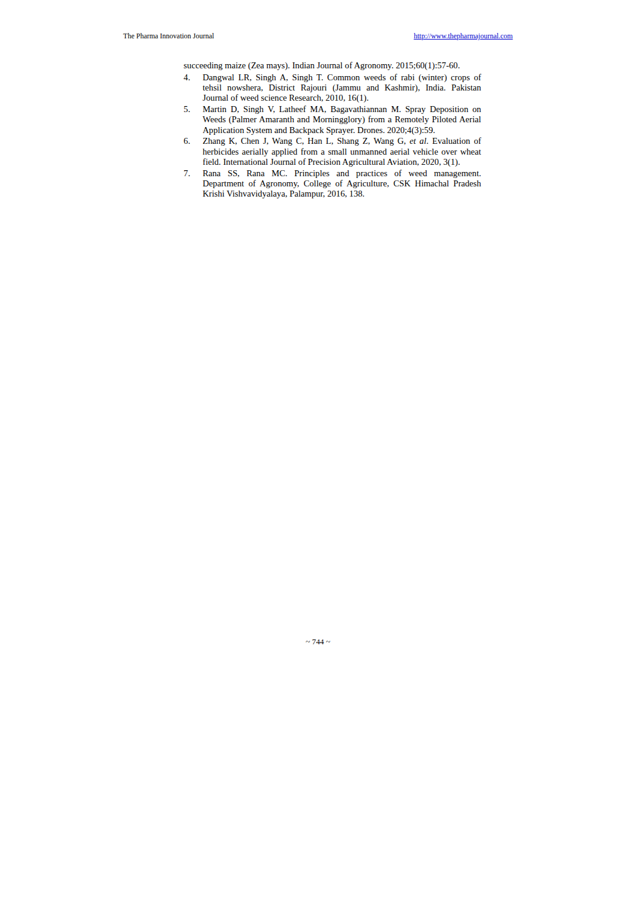The Pharma Innovation Journal http://www.thepharmajournal.com
succeeding maize (Zea mays). Indian Journal of Agronomy. 2015;60(1):57-60.
4. Dangwal LR, Singh A, Singh T. Common weeds of rabi (winter) crops of tehsil nowshera, District Rajouri (Jammu and Kashmir), India. Pakistan Journal of weed science Research, 2010, 16(1).
5. Martin D, Singh V, Latheef MA, Bagavathiannan M. Spray Deposition on Weeds (Palmer Amaranth and Morningglory) from a Remotely Piloted Aerial Application System and Backpack Sprayer. Drones. 2020;4(3):59.
6. Zhang K, Chen J, Wang C, Han L, Shang Z, Wang G, et al. Evaluation of herbicides aerially applied from a small unmanned aerial vehicle over wheat field. International Journal of Precision Agricultural Aviation, 2020, 3(1).
7. Rana SS, Rana MC. Principles and practices of weed management. Department of Agronomy, College of Agriculture, CSK Himachal Pradesh Krishi Vishvavidyalaya, Palampur, 2016, 138.
~ 744 ~